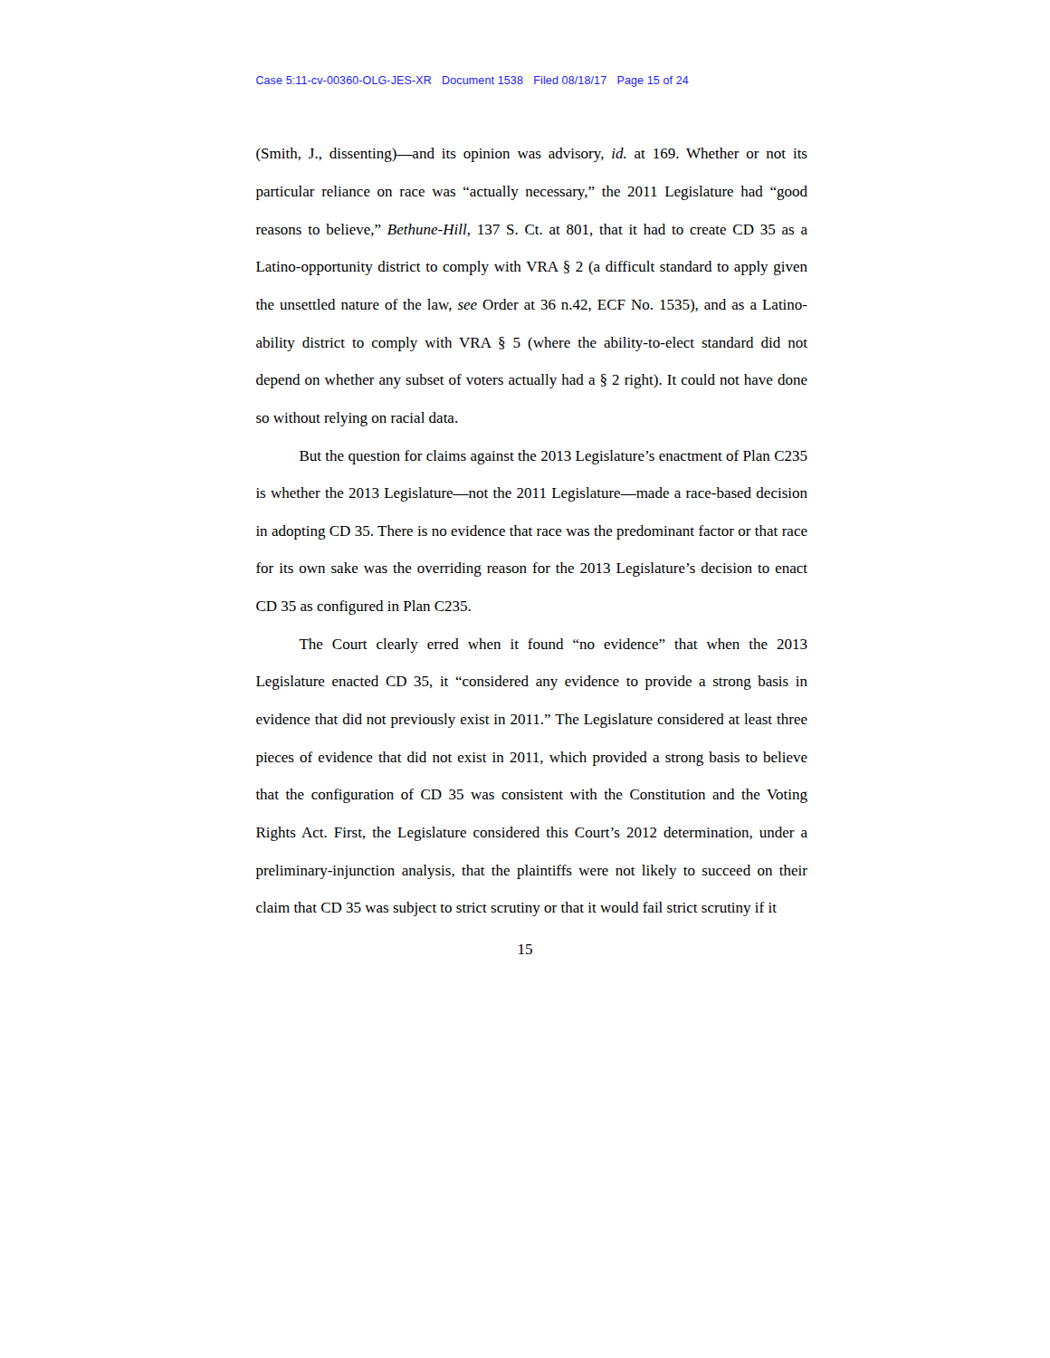Case 5:11-cv-00360-OLG-JES-XR Document 1538 Filed 08/18/17 Page 15 of 24
(Smith, J., dissenting)—and its opinion was advisory, id. at 169. Whether or not its particular reliance on race was “actually necessary,” the 2011 Legislature had “good reasons to believe,” Bethune-Hill, 137 S. Ct. at 801, that it had to create CD 35 as a Latino-opportunity district to comply with VRA § 2 (a difficult standard to apply given the unsettled nature of the law, see Order at 36 n.42, ECF No. 1535), and as a Latino-ability district to comply with VRA § 5 (where the ability-to-elect standard did not depend on whether any subset of voters actually had a § 2 right). It could not have done so without relying on racial data.
But the question for claims against the 2013 Legislature’s enactment of Plan C235 is whether the 2013 Legislature—not the 2011 Legislature—made a race-based decision in adopting CD 35. There is no evidence that race was the predominant factor or that race for its own sake was the overriding reason for the 2013 Legislature’s decision to enact CD 35 as configured in Plan C235.
The Court clearly erred when it found “no evidence” that when the 2013 Legislature enacted CD 35, it “considered any evidence to provide a strong basis in evidence that did not previously exist in 2011.” The Legislature considered at least three pieces of evidence that did not exist in 2011, which provided a strong basis to believe that the configuration of CD 35 was consistent with the Constitution and the Voting Rights Act. First, the Legislature considered this Court’s 2012 determination, under a preliminary-injunction analysis, that the plaintiffs were not likely to succeed on their claim that CD 35 was subject to strict scrutiny or that it would fail strict scrutiny if it
15